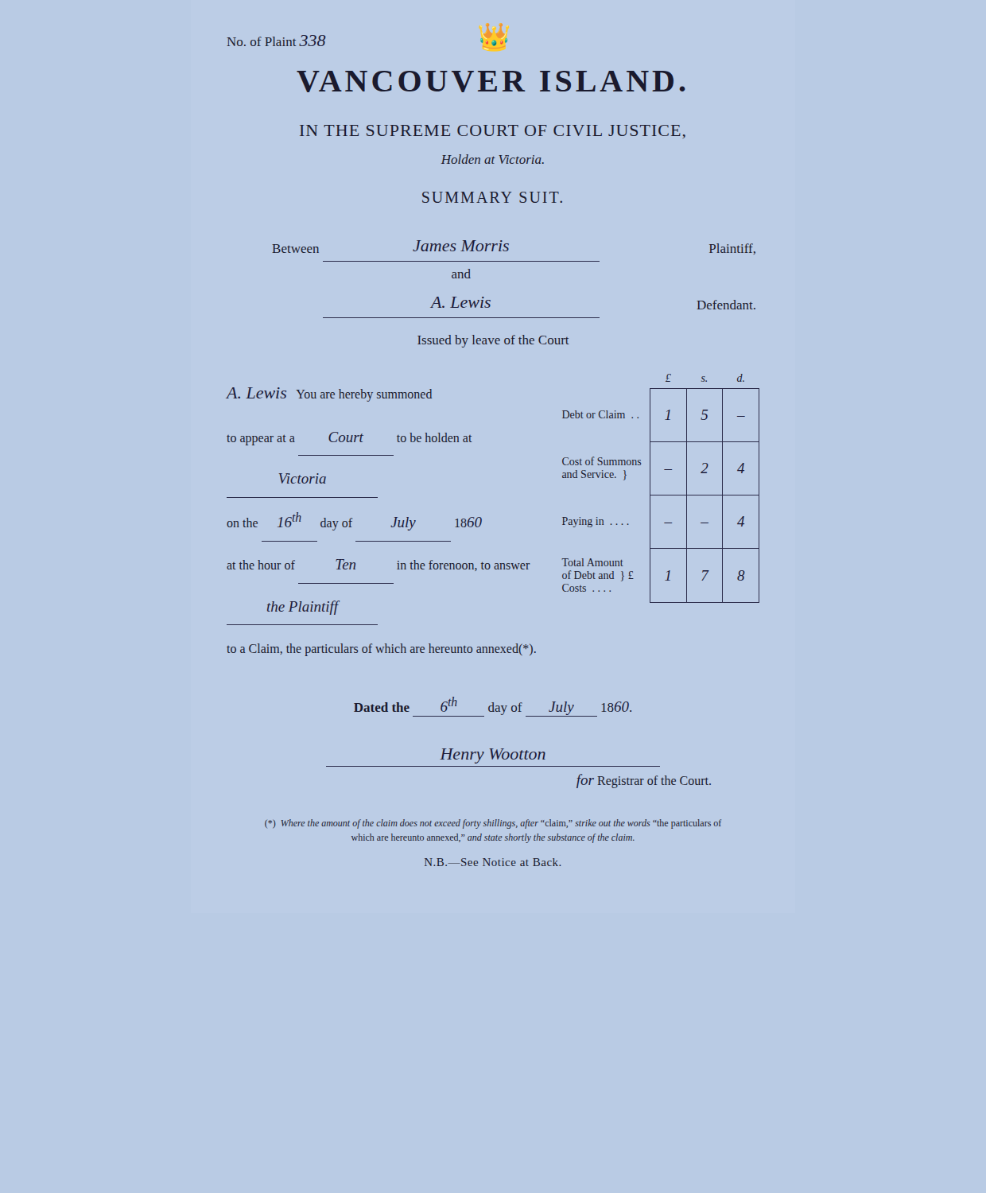👑
No. of Plaint 338
VANCOUVER ISLAND.
IN THE SUPREME COURT OF CIVIL JUSTICE,
Holden at Victoria.
SUMMARY SUIT.
| Between | James Morris | Plaintiff, |
| | and | |
| | A. Lewis | Defendant. |
Issued by leave of the Court
A. Lewis You are hereby summoned
to appear at a Court to be holden at
Victoria
on the 16th day of July 1860
at the hour of Ten in the forenoon, to answer
the Plaintiff
to a Claim, the particulars of which are hereunto annexed(*).
| | £ | s. | d. |
| --- | --- | --- | --- |
| Debt or Claim . . | 1 | 5 | – |
| Cost of Summons and Service. } | – | 2 | 4 |
| Paying in . . . . | – | – | 4 |
| Total Amount of Debt and } £ Costs . . . . | 1 | 7 | 8 |
Dated the 6th day of July 1860.
Henry Wootton
for Registrar of the Court.
(*) Where the amount of the claim does not exceed forty shillings, after “claim,” strike out the words “the particulars of
which are hereunto annexed,” and state shortly the substance of the claim.
N.B.—See Notice at Back.